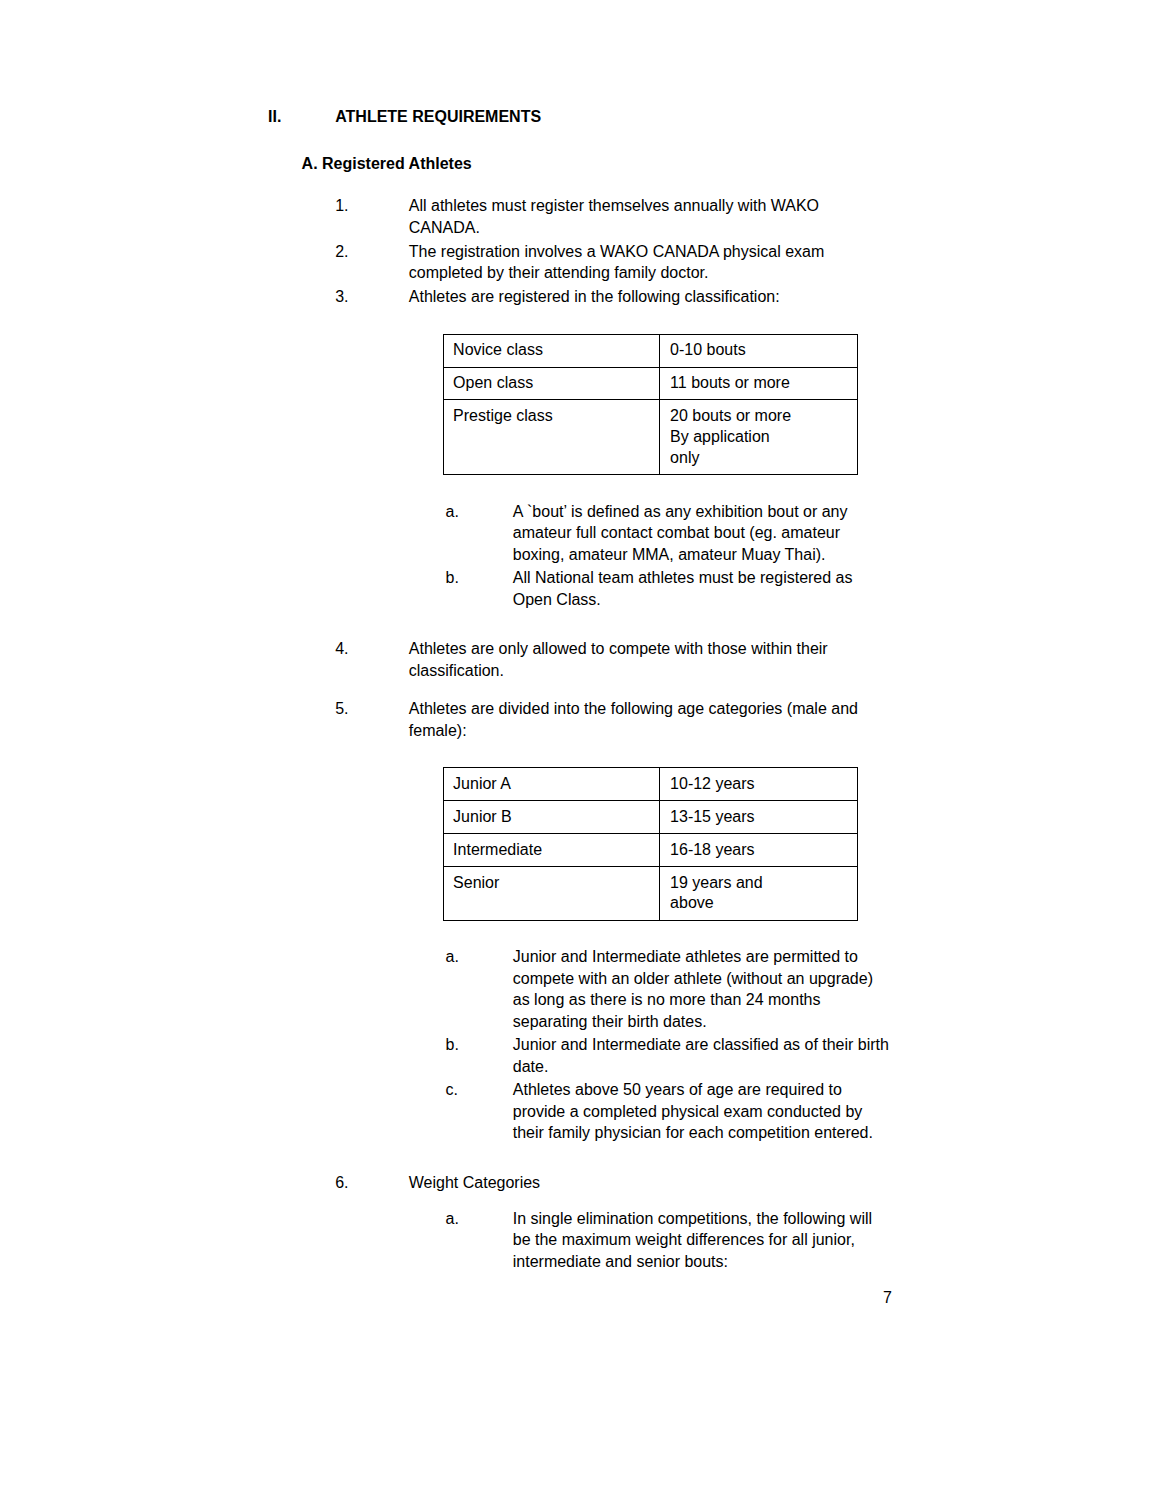II. ATHLETE REQUIREMENTS
A. Registered Athletes
1. All athletes must register themselves annually with WAKO CANADA.
2. The registration involves a WAKO CANADA physical exam completed by their attending family doctor.
3. Athletes are registered in the following classification:
| Novice class | 0-10 bouts |
| Open class | 11 bouts or more |
| Prestige class | 20 bouts or more By application only |
a. A `bout’ is defined as any exhibition bout or any amateur full contact combat bout (eg. amateur boxing, amateur MMA, amateur Muay Thai).
b. All National team athletes must be registered as Open Class.
4. Athletes are only allowed to compete with those within their classification.
5. Athletes are divided into the following age categories (male and female):
| Junior A | 10-12 years |
| Junior B | 13-15 years |
| Intermediate | 16-18 years |
| Senior | 19 years and above |
a. Junior and Intermediate athletes are permitted to compete with an older athlete (without an upgrade) as long as there is no more than 24 months separating their birth dates.
b. Junior and Intermediate are classified as of their birth date.
c. Athletes above 50 years of age are required to provide a completed physical exam conducted by their family physician for each competition entered.
6. Weight Categories
a. In single elimination competitions, the following will be the maximum weight differences for all junior, intermediate and senior bouts:
7